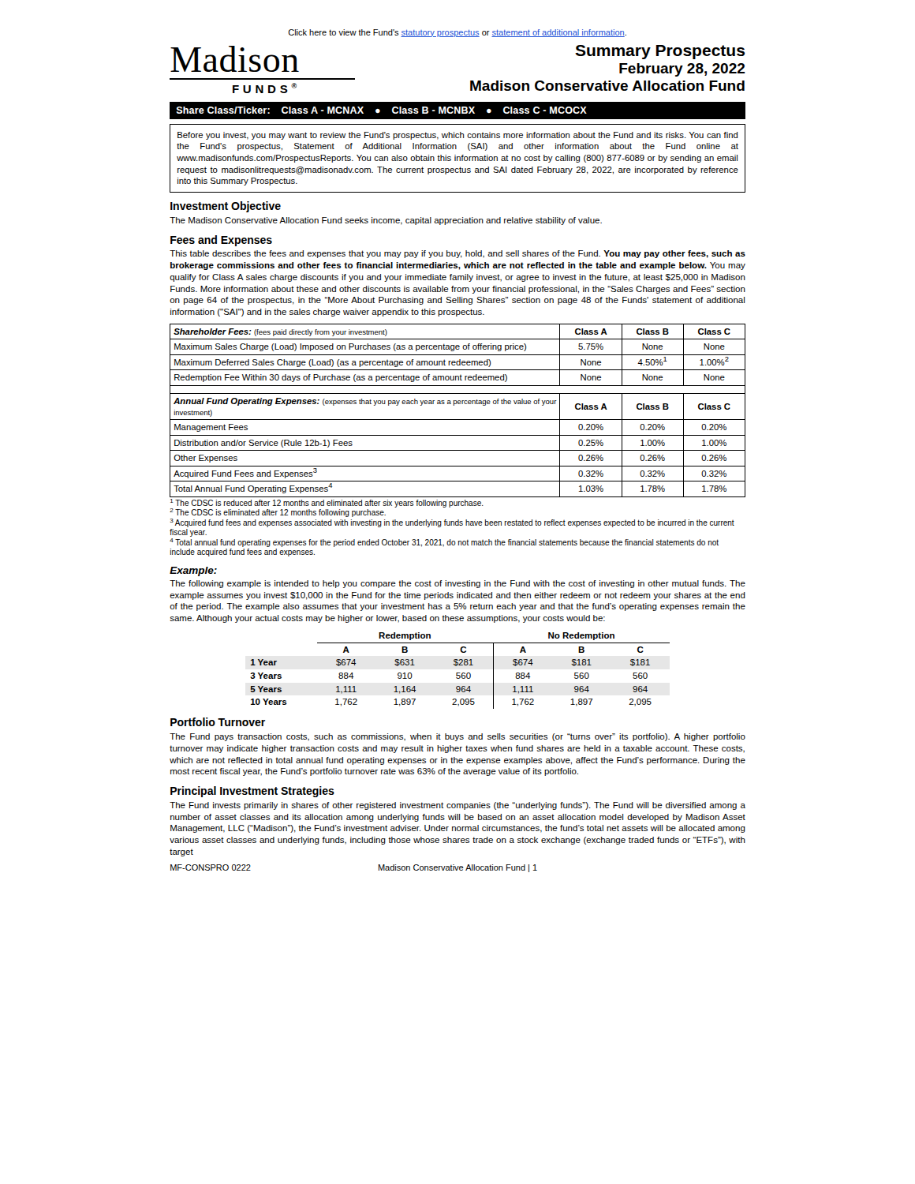Click here to view the Fund's statutory prospectus or statement of additional information.
Madison
FUNDS®
Summary Prospectus
February 28, 2022
Madison Conservative Allocation Fund
Share Class/Ticker: Class A - MCNAX ● Class B - MCNBX ● Class C - MCOCX
Before you invest, you may want to review the Fund's prospectus, which contains more information about the Fund and its risks. You can find the Fund's prospectus, Statement of Additional Information (SAI) and other information about the Fund online at www.madisonfunds.com/ProspectusReports. You can also obtain this information at no cost by calling (800) 877-6089 or by sending an email request to madisonlitrequests@madisonadv.com. The current prospectus and SAI dated February 28, 2022, are incorporated by reference into this Summary Prospectus.
Investment Objective
The Madison Conservative Allocation Fund seeks income, capital appreciation and relative stability of value.
Fees and Expenses
This table describes the fees and expenses that you may pay if you buy, hold, and sell shares of the Fund. You may pay other fees, such as brokerage commissions and other fees to financial intermediaries, which are not reflected in the table and example below. You may qualify for Class A sales charge discounts if you and your immediate family invest, or agree to invest in the future, at least $25,000 in Madison Funds. More information about these and other discounts is available from your financial professional, in the “Sales Charges and Fees” section on page 64 of the prospectus, in the “More About Purchasing and Selling Shares” section on page 48 of the Funds' statement of additional information ("SAI") and in the sales charge waiver appendix to this prospectus.
| Shareholder Fees: (fees paid directly from your investment) | Class A | Class B | Class C |
| Maximum Sales Charge (Load) Imposed on Purchases (as a percentage of offering price) | 5.75% | None | None |
| Maximum Deferred Sales Charge (Load) (as a percentage of amount redeemed) | None | 4.50% 1 | 1.00% 2 |
| Redemption Fee Within 30 days of Purchase (as a percentage of amount redeemed) | None | None | None |
| Annual Fund Operating Expenses: (expenses that you pay each year as a percentage of the value of your investment) | Class A | Class B | Class C |
| Management Fees | 0.20% | 0.20% | 0.20% |
| Distribution and/or Service (Rule 12b-1) Fees | 0.25% | 1.00% | 1.00% |
| Other Expenses | 0.26% | 0.26% | 0.26% |
| Acquired Fund Fees and Expenses 3 | 0.32% | 0.32% | 0.32% |
| Total Annual Fund Operating Expenses 4 | 1.03% | 1.78% | 1.78% |
1 The CDSC is reduced after 12 months and eliminated after six years following purchase.
2 The CDSC is eliminated after 12 months following purchase.
3 Acquired fund fees and expenses associated with investing in the underlying funds have been restated to reflect expenses expected to be incurred in the current fiscal year.
4 Total annual fund operating expenses for the period ended October 31, 2021, do not match the financial statements because the financial statements do not include acquired fund fees and expenses.
Example:
The following example is intended to help you compare the cost of investing in the Fund with the cost of investing in other mutual funds. The example assumes you invest $10,000 in the Fund for the time periods indicated and then either redeem or not redeem your shares at the end of the period. The example also assumes that your investment has a 5% return each year and that the fund’s operating expenses remain the same. Although your actual costs may be higher or lower, based on these assumptions, your costs would be:
| | Redemption | No Redemption |
| | A | B | C | A | B | C |
| 1 Year | $674 | $631 | $281 | $674 | $181 | $181 |
| 3 Years | 884 | 910 | 560 | 884 | 560 | 560 |
| 5 Years | 1,111 | 1,164 | 964 | 1,111 | 964 | 964 |
| 10 Years | 1,762 | 1,897 | 2,095 | 1,762 | 1,897 | 2,095 |
Portfolio Turnover
The Fund pays transaction costs, such as commissions, when it buys and sells securities (or “turns over” its portfolio). A higher portfolio turnover may indicate higher transaction costs and may result in higher taxes when fund shares are held in a taxable account. These costs, which are not reflected in total annual fund operating expenses or in the expense examples above, affect the Fund’s performance. During the most recent fiscal year, the Fund’s portfolio turnover rate was 63% of the average value of its portfolio.
Principal Investment Strategies
The Fund invests primarily in shares of other registered investment companies (the “underlying funds”). The Fund will be diversified among a number of asset classes and its allocation among underlying funds will be based on an asset allocation model developed by Madison Asset Management, LLC (“Madison”), the Fund’s investment adviser. Under normal circumstances, the fund’s total net assets will be allocated among various asset classes and underlying funds, including those whose shares trade on a stock exchange (exchange traded funds or “ETFs”), with target
MF-CONSPRO 0222
Madison Conservative Allocation Fund | 1